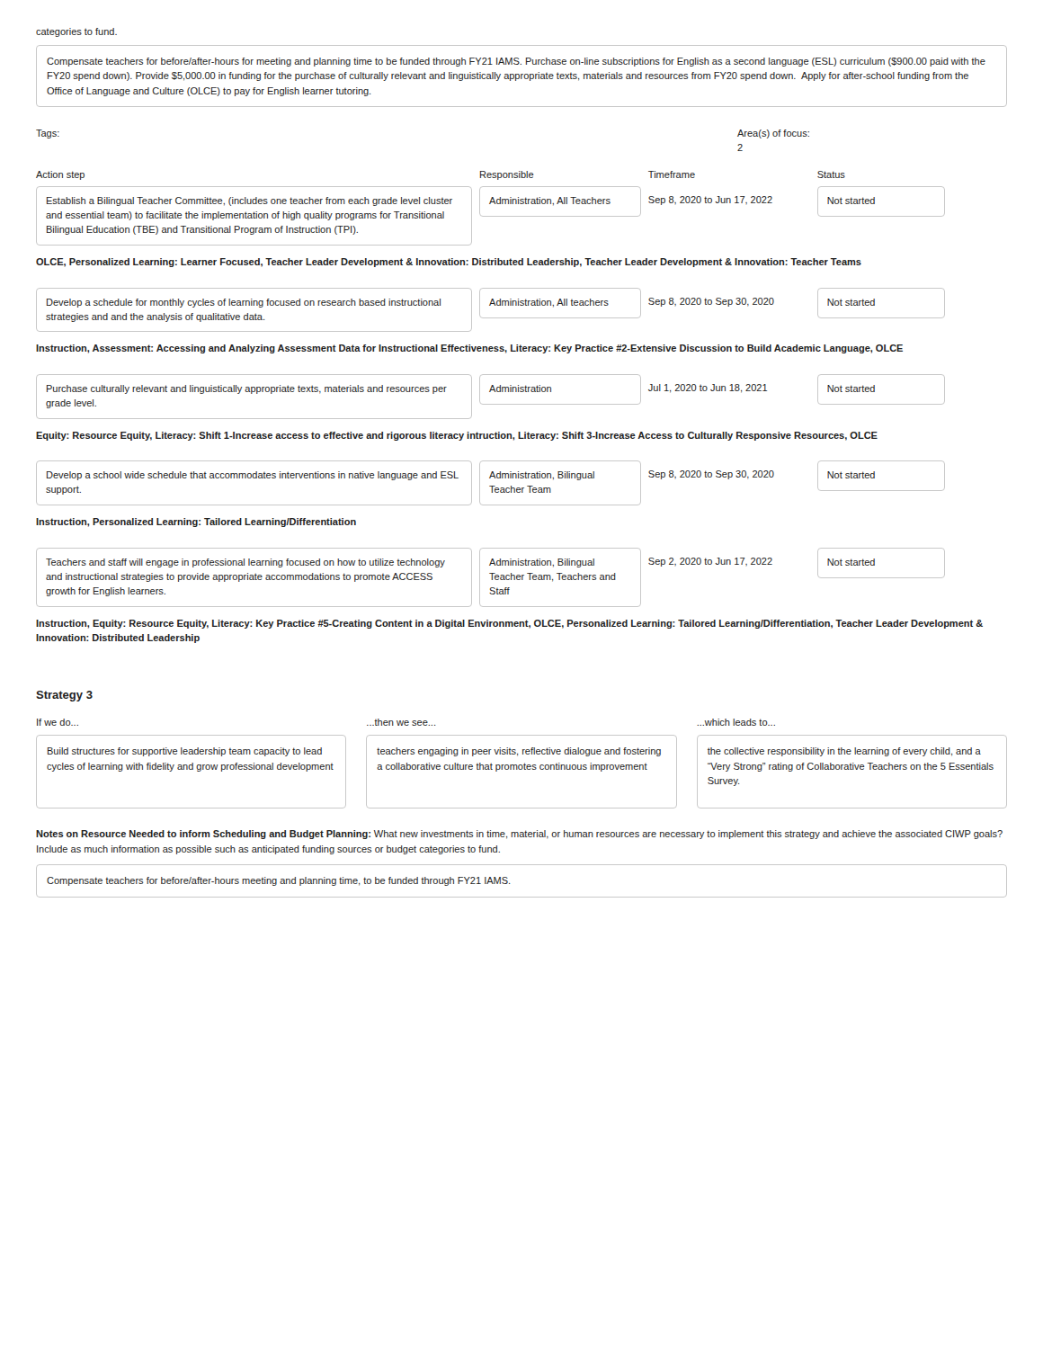categories to fund.
Compensate teachers for before/after-hours for meeting and planning time to be funded through FY21 IAMS. Purchase on-line subscriptions for English as a second language (ESL) curriculum ($900.00 paid with the FY20 spend down). Provide $5,000.00 in funding for the purchase of culturally relevant and linguistically appropriate texts, materials and resources from FY20 spend down. Apply for after-school funding from the Office of Language and Culture (OLCE) to pay for English learner tutoring.
Tags:
Area(s) of focus:
2
| Action step | Responsible | Timeframe | Status |
| --- | --- | --- | --- |
| Establish a Bilingual Teacher Committee, (includes one teacher from each grade level cluster and essential team) to facilitate the implementation of high quality programs for Transitional Bilingual Education (TBE) and Transitional Program of Instruction (TPI). | Administration, All Teachers | Sep 8, 2020 to Jun 17, 2022 | Not started |
OLCE, Personalized Learning: Learner Focused, Teacher Leader Development & Innovation: Distributed Leadership, Teacher Leader Development & Innovation: Teacher Teams
| Develop a schedule for monthly cycles of learning focused on research based instructional strategies and and the analysis of qualitative data. | Administration, All teachers | Sep 8, 2020 to Sep 30, 2020 | Not started |
Instruction, Assessment: Accessing and Analyzing Assessment Data for Instructional Effectiveness, Literacy: Key Practice #2-Extensive Discussion to Build Academic Language, OLCE
| Purchase culturally relevant and linguistically appropriate texts, materials and resources per grade level. | Administration | Jul 1, 2020 to Jun 18, 2021 | Not started |
Equity: Resource Equity, Literacy: Shift 1-Increase access to effective and rigorous literacy intruction, Literacy: Shift 3-Increase Access to Culturally Responsive Resources, OLCE
| Develop a school wide schedule that accommodates interventions in native language and ESL support. | Administration, Bilingual Teacher Team | Sep 8, 2020 to Sep 30, 2020 | Not started |
Instruction, Personalized Learning: Tailored Learning/Differentiation
| Teachers and staff will engage in professional learning focused on how to utilize technology and instructional strategies to provide appropriate accommodations to promote ACCESS growth for English learners. | Administration, Bilingual Teacher Team, Teachers and Staff | Sep 2, 2020 to Jun 17, 2022 | Not started |
Instruction, Equity: Resource Equity, Literacy: Key Practice #5-Creating Content in a Digital Environment, OLCE, Personalized Learning: Tailored Learning/Differentiation, Teacher Leader Development & Innovation: Distributed Leadership
Strategy 3
If we do...
Build structures for supportive leadership team capacity to lead cycles of learning with fidelity and grow professional development
...then we see...
teachers engaging in peer visits, reflective dialogue and fostering a collaborative culture that promotes continuous improvement
...which leads to...
the collective responsibility in the learning of every child, and a “Very Strong” rating of Collaborative Teachers on the 5 Essentials Survey.
Notes on Resource Needed to inform Scheduling and Budget Planning: What new investments in time, material, or human resources are necessary to implement this strategy and achieve the associated CIWP goals? Include as much information as possible such as anticipated funding sources or budget categories to fund.
Compensate teachers for before/after-hours meeting and planning time, to be funded through FY21 IAMS.